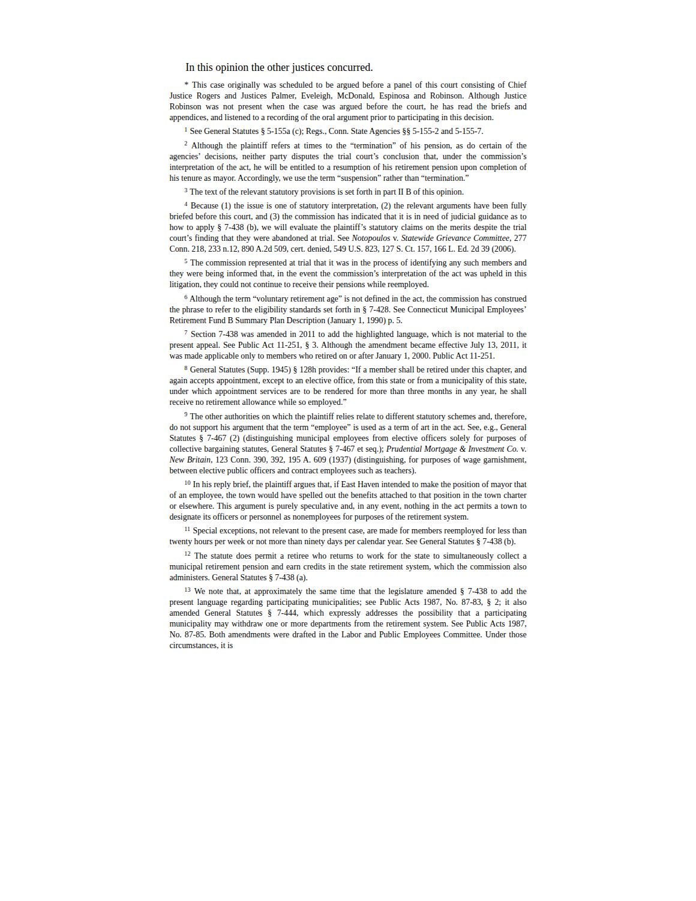In this opinion the other justices concurred.
* This case originally was scheduled to be argued before a panel of this court consisting of Chief Justice Rogers and Justices Palmer, Eveleigh, McDonald, Espinosa and Robinson. Although Justice Robinson was not present when the case was argued before the court, he has read the briefs and appendices, and listened to a recording of the oral argument prior to participating in this decision.
1 See General Statutes § 5-155a (c); Regs., Conn. State Agencies §§ 5-155-2 and 5-155-7.
2 Although the plaintiff refers at times to the “termination” of his pension, as do certain of the agencies’ decisions, neither party disputes the trial court’s conclusion that, under the commission’s interpretation of the act, he will be entitled to a resumption of his retirement pension upon completion of his tenure as mayor. Accordingly, we use the term “suspension” rather than “termination.”
3 The text of the relevant statutory provisions is set forth in part II B of this opinion.
4 Because (1) the issue is one of statutory interpretation, (2) the relevant arguments have been fully briefed before this court, and (3) the commission has indicated that it is in need of judicial guidance as to how to apply § 7-438 (b), we will evaluate the plaintiff’s statutory claims on the merits despite the trial court’s finding that they were abandoned at trial. See Notopoulos v. Statewide Grievance Committee, 277 Conn. 218, 233 n.12, 890 A.2d 509, cert. denied, 549 U.S. 823, 127 S. Ct. 157, 166 L. Ed. 2d 39 (2006).
5 The commission represented at trial that it was in the process of identifying any such members and they were being informed that, in the event the commission’s interpretation of the act was upheld in this litigation, they could not continue to receive their pensions while reemployed.
6 Although the term “voluntary retirement age” is not defined in the act, the commission has construed the phrase to refer to the eligibility standards set forth in § 7-428. See Connecticut Municipal Employees’ Retirement Fund B Summary Plan Description (January 1, 1990) p. 5.
7 Section 7-438 was amended in 2011 to add the highlighted language, which is not material to the present appeal. See Public Act 11-251, § 3. Although the amendment became effective July 13, 2011, it was made applicable only to members who retired on or after January 1, 2000. Public Act 11-251.
8 General Statutes (Supp. 1945) § 128h provides: “If a member shall be retired under this chapter, and again accepts appointment, except to an elective office, from this state or from a municipality of this state, under which appointment services are to be rendered for more than three months in any year, he shall receive no retirement allowance while so employed.”
9 The other authorities on which the plaintiff relies relate to different statutory schemes and, therefore, do not support his argument that the term “employee” is used as a term of art in the act. See, e.g., General Statutes § 7-467 (2) (distinguishing municipal employees from elective officers solely for purposes of collective bargaining statutes, General Statutes § 7-467 et seq.); Prudential Mortgage & Investment Co. v. New Britain, 123 Conn. 390, 392, 195 A. 609 (1937) (distinguishing, for purposes of wage garnishment, between elective public officers and contract employees such as teachers).
10 In his reply brief, the plaintiff argues that, if East Haven intended to make the position of mayor that of an employee, the town would have spelled out the benefits attached to that position in the town charter or elsewhere. This argument is purely speculative and, in any event, nothing in the act permits a town to designate its officers or personnel as nonemployees for purposes of the retirement system.
11 Special exceptions, not relevant to the present case, are made for members reemployed for less than twenty hours per week or not more than ninety days per calendar year. See General Statutes § 7-438 (b).
12 The statute does permit a retiree who returns to work for the state to simultaneously collect a municipal retirement pension and earn credits in the state retirement system, which the commission also administers. General Statutes § 7-438 (a).
13 We note that, at approximately the same time that the legislature amended § 7-438 to add the present language regarding participating municipalities; see Public Acts 1987, No. 87-83, § 2; it also amended General Statutes § 7-444, which expressly addresses the possibility that a participating municipality may withdraw one or more departments from the retirement system. See Public Acts 1987, No. 87-85. Both amendments were drafted in the Labor and Public Employees Committee. Under those circumstances, it is